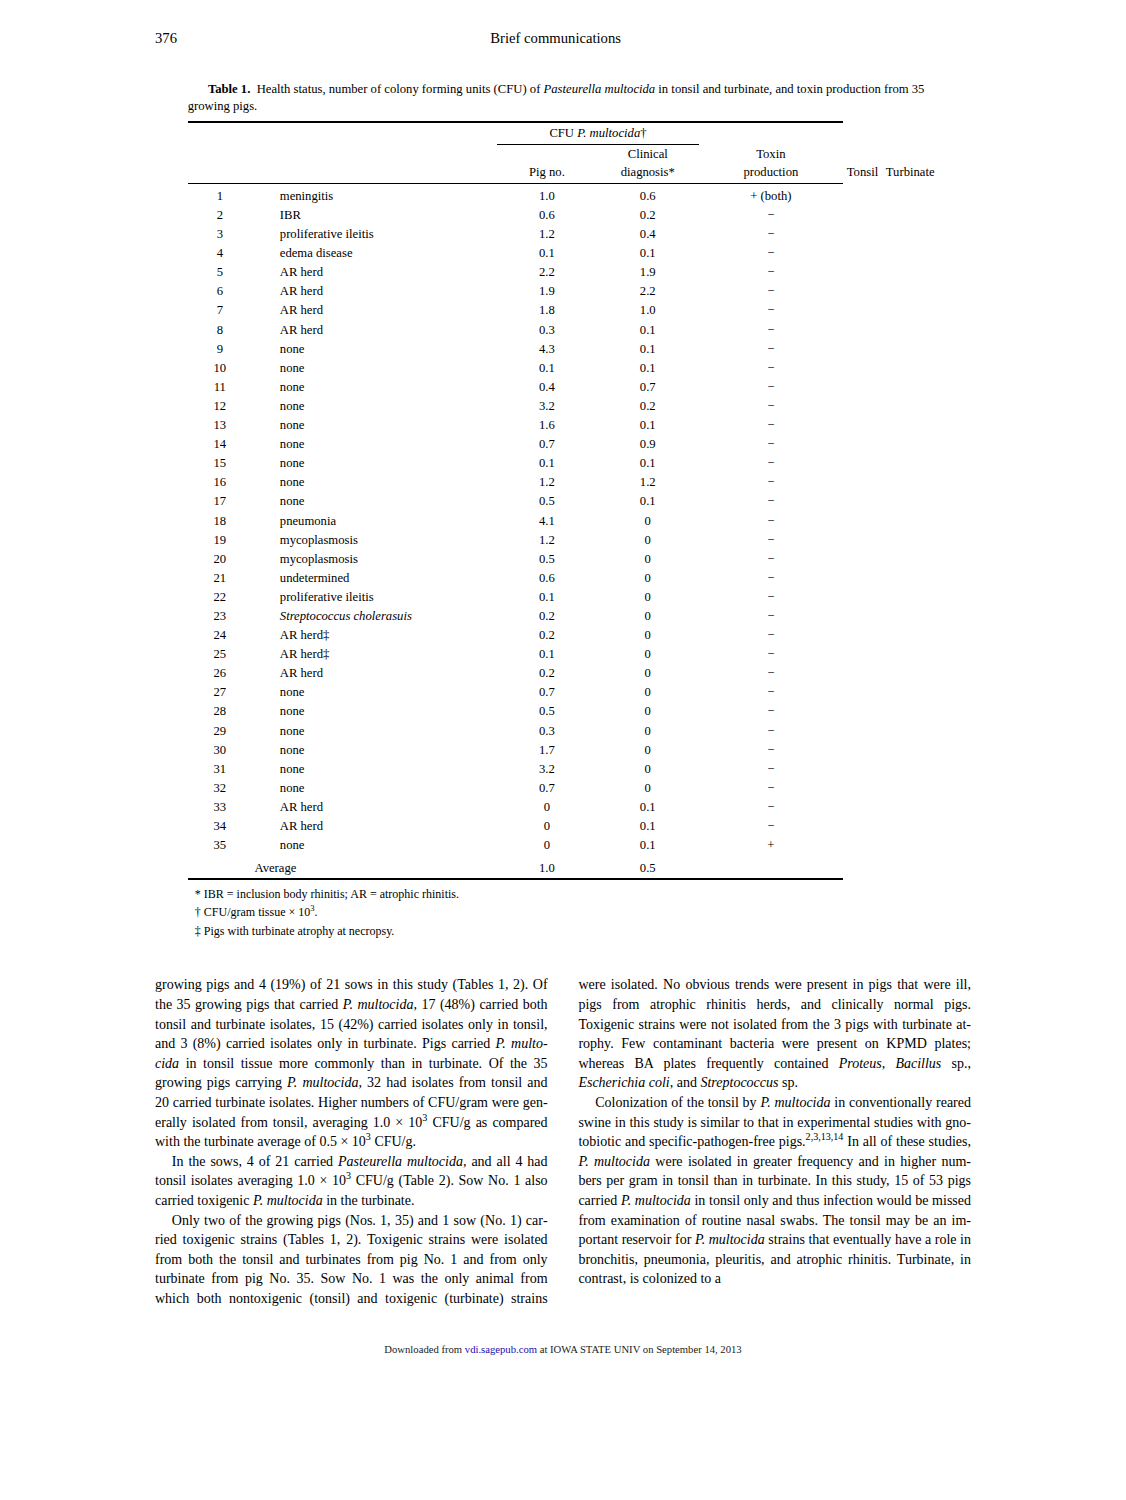376
Brief communications
Table 1. Health status, number of colony forming units (CFU) of Pasteurella multocida in tonsil and turbinate, and toxin production from 35 growing pigs.
| | | CFU P. multocida † | Toxin production |
| --- | --- | --- | --- |
| Pig no. | Clinical diagnosis* | Tonsil | Turbinate |
| 1 | meningitis | 1.0 | 0.6 | + (both) |
| 2 | IBR | 0.6 | 0.2 | − |
| 3 | proliferative ileitis | 1.2 | 0.4 | − |
| 4 | edema disease | 0.1 | 0.1 | − |
| 5 | AR herd | 2.2 | 1.9 | − |
| 6 | AR herd | 1.9 | 2.2 | − |
| 7 | AR herd | 1.8 | 1.0 | − |
| 8 | AR herd | 0.3 | 0.1 | − |
| 9 | none | 4.3 | 0.1 | − |
| 10 | none | 0.1 | 0.1 | − |
| 11 | none | 0.4 | 0.7 | − |
| 12 | none | 3.2 | 0.2 | − |
| 13 | none | 1.6 | 0.1 | − |
| 14 | none | 0.7 | 0.9 | − |
| 15 | none | 0.1 | 0.1 | − |
| 16 | none | 1.2 | 1.2 | − |
| 17 | none | 0.5 | 0.1 | − |
| 18 | pneumonia | 4.1 | 0 | − |
| 19 | mycoplasmosis | 1.2 | 0 | − |
| 20 | mycoplasmosis | 0.5 | 0 | − |
| 21 | undetermined | 0.6 | 0 | − |
| 22 | proliferative ileitis | 0.1 | 0 | − |
| 23 | Streptococcus cholerasuis | 0.2 | 0 | − |
| 24 | AR herd‡ | 0.2 | 0 | − |
| 25 | AR herd‡ | 0.1 | 0 | − |
| 26 | AR herd | 0.2 | 0 | − |
| 27 | none | 0.7 | 0 | − |
| 28 | none | 0.5 | 0 | − |
| 29 | none | 0.3 | 0 | − |
| 30 | none | 1.7 | 0 | − |
| 31 | none | 3.2 | 0 | − |
| 32 | none | 0.7 | 0 | − |
| 33 | AR herd | 0 | 0.1 | − |
| 34 | AR herd | 0 | 0.1 | − |
| 35 | none | 0 | 0.1 | + |
| | Average | 1.0 | 0.5 | |
* IBR = inclusion body rhinitis; AR = atrophic rhinitis.
† CFU/gram tissue × 103.
‡ Pigs with turbinate atrophy at necropsy.
growing pigs and 4 (19%) of 21 sows in this study (Tables 1, 2). Of the 35 growing pigs that carried P. multocida, 17 (48%) carried both tonsil and turbinate isolates, 15 (42%) carried isolates only in tonsil, and 3 (8%) carried isolates only in turbinate. Pigs carried P. multocida in tonsil tissue more commonly than in turbinate. Of the 35 growing pigs carrying P. multocida, 32 had isolates from tonsil and 20 carried turbinate isolates. Higher numbers of CFU/gram were generally isolated from tonsil, averaging 1.0 × 103 CFU/g as compared with the turbinate average of 0.5 × 103 CFU/g.
In the sows, 4 of 21 carried Pasteurella multocida, and all 4 had tonsil isolates averaging 1.0 × 103 CFU/g (Table 2). Sow No. 1 also carried toxigenic P. multocida in the turbinate.
Only two of the growing pigs (Nos. 1, 35) and 1 sow (No. 1) carried toxigenic strains (Tables 1, 2). Toxigenic strains were isolated from both the tonsil and turbinates from pig No. 1 and from only turbinate from pig No. 35. Sow No. 1 was the only animal from which both nontoxigenic (tonsil) and toxigenic (turbinate) strains were isolated. No obvious trends were present in pigs that were ill, pigs from atrophic rhinitis herds, and clinically normal pigs. Toxigenic strains were not isolated from the 3 pigs with turbinate atrophy. Few contaminant bacteria were present on KPMD plates; whereas BA plates frequently contained Proteus, Bacillus sp., Escherichia coli, and Streptococcus sp.
Colonization of the tonsil by P. multocida in conventionally reared swine in this study is similar to that in experimental studies with gnotobiotic and specific-pathogen-free pigs.2,3,13,14 In all of these studies, P. multocida were isolated in greater frequency and in higher numbers per gram in tonsil than in turbinate. In this study, 15 of 53 pigs carried P. multocida in tonsil only and thus infection would be missed from examination of routine nasal swabs. The tonsil may be an important reservoir for P. multocida strains that eventually have a role in bronchitis, pneumonia, pleuritis, and atrophic rhinitis. Turbinate, in contrast, is colonized to a
Downloaded from vdi.sagepub.com at IOWA STATE UNIV on September 14, 2013